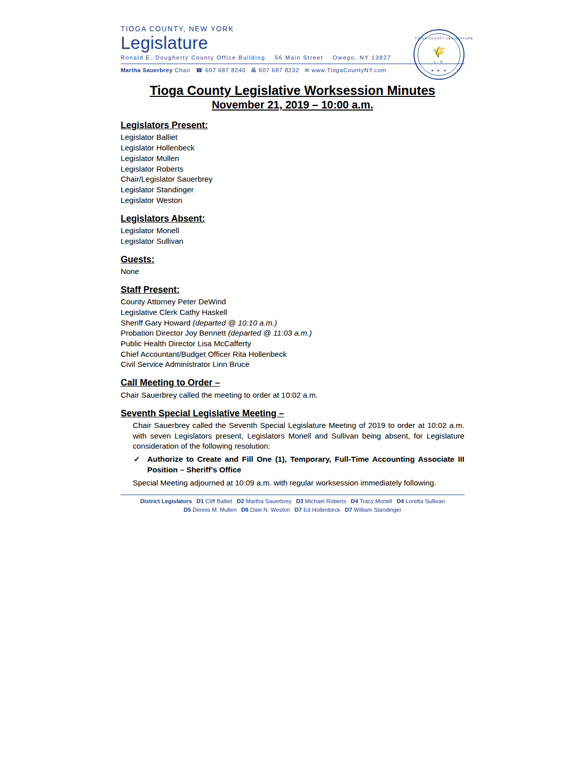TIOGA COUNTY LEGISLATURE
🌾
L S
★ ★ ★
TIOGA COUNTY, NEW YORK
Legislature
Ronald E. Dougherty County Office Building 56 Main Street Owego, NY 13827
Martha Sauerbrey Chair ☎ 607 687 8240 🖶 607 687 8232 ✉ www.TiogaCountyNY.com
Tioga County Legislative Worksession Minutes
November 21, 2019 – 10:00 a.m.
Legislators Present:
Legislator Balliet
Legislator Hollenbeck
Legislator Mullen
Legislator Roberts
Chair/Legislator Sauerbrey
Legislator Standinger
Legislator Weston
Legislators Absent:
Legislator Monell
Legislator Sullivan
Guests:
None
Staff Present:
County Attorney Peter DeWind
Legislative Clerk Cathy Haskell
Sheriff Gary Howard (departed @ 10:10 a.m.)
Probation Director Joy Bennett (departed @ 11:03 a.m.)
Public Health Director Lisa McCafferty
Chief Accountant/Budget Officer Rita Hollenbeck
Civil Service Administrator Linn Bruce
Call Meeting to Order –
Chair Sauerbrey called the meeting to order at 10:02 a.m.
Seventh Special Legislative Meeting –
Chair Sauerbrey called the Seventh Special Legislature Meeting of 2019 to order at 10:02 a.m. with seven Legislators present, Legislators Monell and Sullivan being absent, for Legislature consideration of the following resolution:
Authorize to Create and Fill One (1), Temporary, Full-Time Accounting Associate III Position – Sheriff’s Office
Special Meeting adjourned at 10:09 a.m. with regular worksession immediately following.
District Legislators D1 Cliff Balliet D2 Martha Sauerbrey D3 Michael Roberts D4 Tracy Monell D4 Loretta Sullivan
D5 Dennis M. Mullen D6 Dale N. Weston D7 Ed Hollenbeck D7 William Standinger